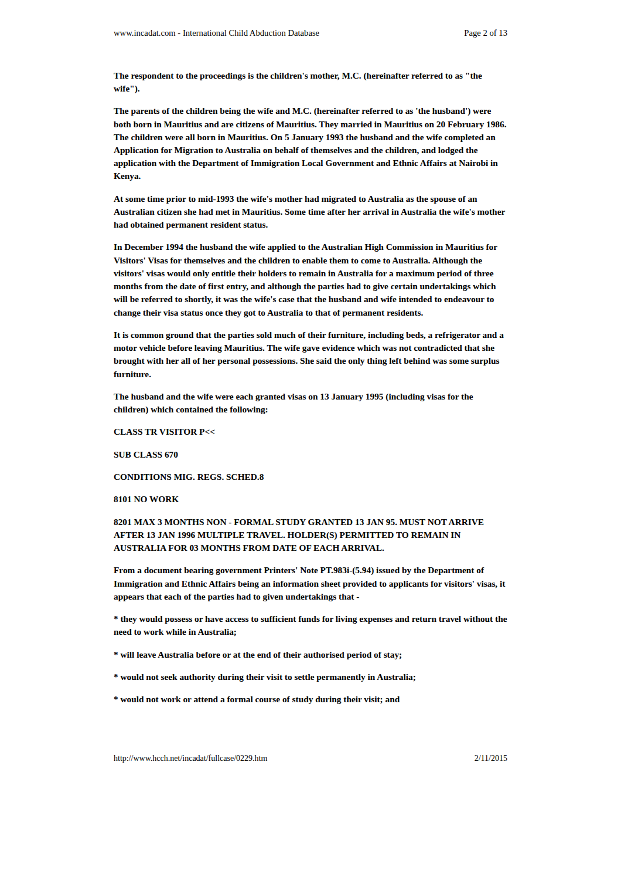www.incadat.com - International Child Abduction Database Page 2 of 13
The respondent to the proceedings is the children's mother, M.C. (hereinafter referred to as "the wife").
The parents of the children being the wife and M.C. (hereinafter referred to as 'the husband') were both born in Mauritius and are citizens of Mauritius. They married in Mauritius on 20 February 1986. The children were all born in Mauritius. On 5 January 1993 the husband and the wife completed an Application for Migration to Australia on behalf of themselves and the children, and lodged the application with the Department of Immigration Local Government and Ethnic Affairs at Nairobi in Kenya.
At some time prior to mid-1993 the wife's mother had migrated to Australia as the spouse of an Australian citizen she had met in Mauritius. Some time after her arrival in Australia the wife's mother had obtained permanent resident status.
In December 1994 the husband the wife applied to the Australian High Commission in Mauritius for Visitors' Visas for themselves and the children to enable them to come to Australia. Although the visitors' visas would only entitle their holders to remain in Australia for a maximum period of three months from the date of first entry, and although the parties had to give certain undertakings which will be referred to shortly, it was the wife's case that the husband and wife intended to endeavour to change their visa status once they got to Australia to that of permanent residents.
It is common ground that the parties sold much of their furniture, including beds, a refrigerator and a motor vehicle before leaving Mauritius. The wife gave evidence which was not contradicted that she brought with her all of her personal possessions. She said the only thing left behind was some surplus furniture.
The husband and the wife were each granted visas on 13 January 1995 (including visas for the children) which contained the following:
CLASS TR VISITOR P<<
SUB CLASS 670
CONDITIONS MIG. REGS. SCHED.8
8101 NO WORK
8201 MAX 3 MONTHS NON - FORMAL STUDY GRANTED 13 JAN 95. MUST NOT ARRIVE AFTER 13 JAN 1996 MULTIPLE TRAVEL. HOLDER(S) PERMITTED TO REMAIN IN AUSTRALIA FOR 03 MONTHS FROM DATE OF EACH ARRIVAL.
From a document bearing government Printers' Note PT.983i-(5.94) issued by the Department of Immigration and Ethnic Affairs being an information sheet provided to applicants for visitors' visas, it appears that each of the parties had to given undertakings that -
* they would possess or have access to sufficient funds for living expenses and return travel without the need to work while in Australia;
* will leave Australia before or at the end of their authorised period of stay;
* would not seek authority during their visit to settle permanently in Australia;
* would not work or attend a formal course of study during their visit; and
http://www.hcch.net/incadat/fullcase/0229.htm 2/11/2015